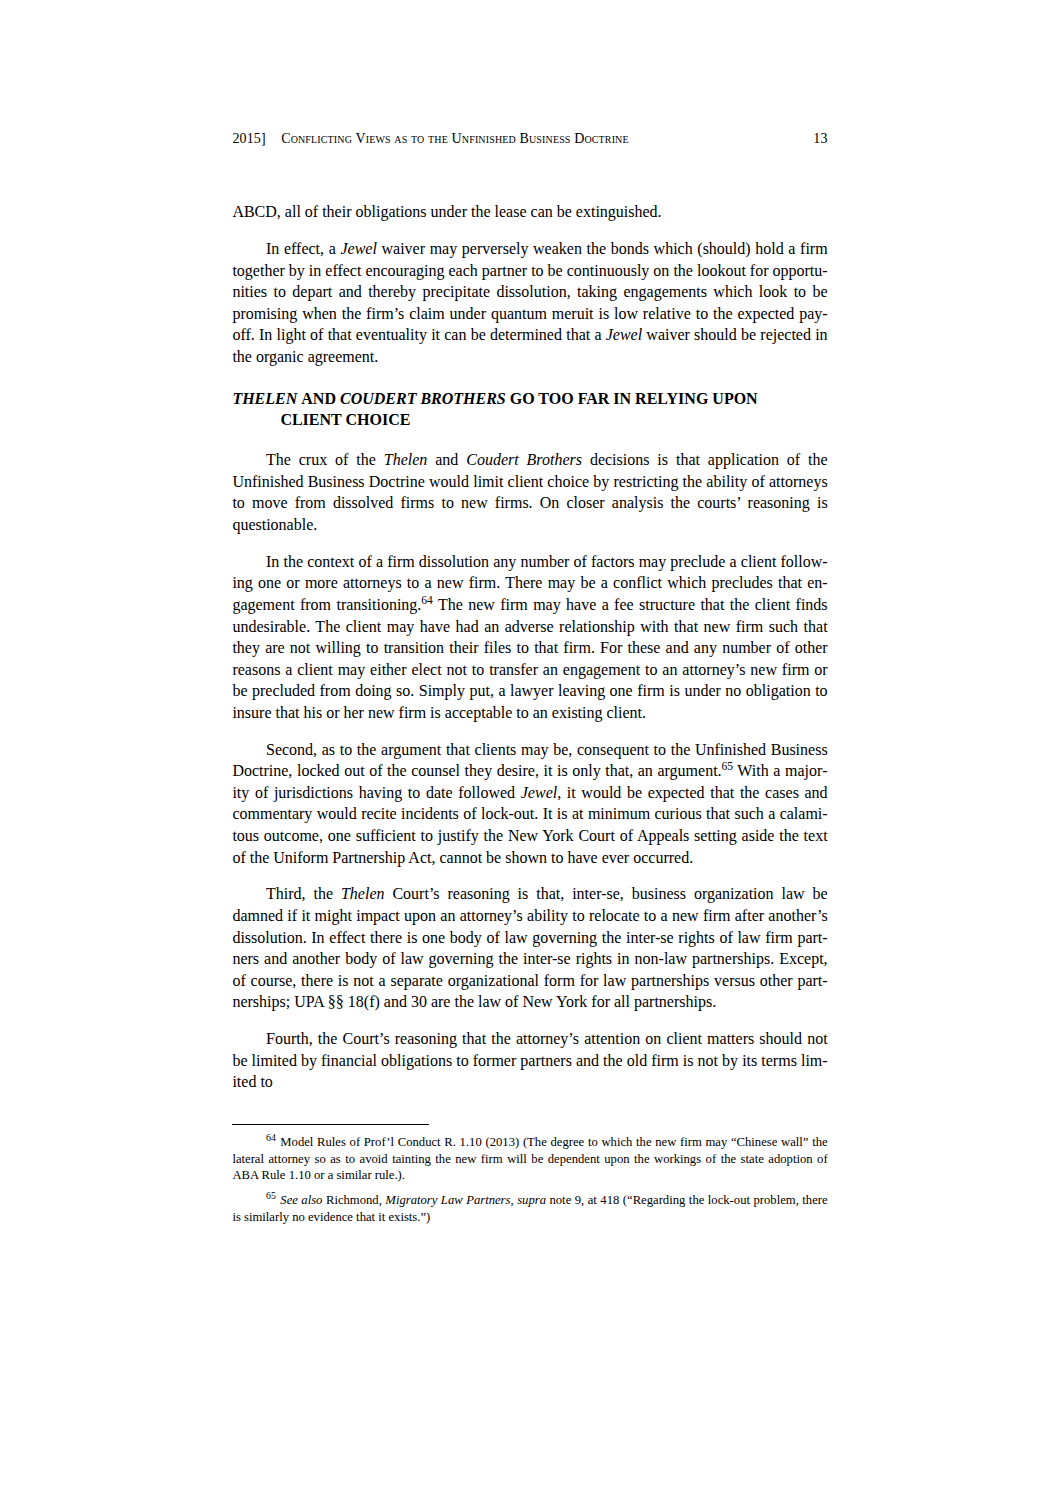2015] Conflicting Views as to the Unfinished Business Doctrine 13
ABCD, all of their obligations under the lease can be extinguished.
In effect, a Jewel waiver may perversely weaken the bonds which (should) hold a firm together by in effect encouraging each partner to be continuously on the lookout for opportunities to depart and thereby precipitate dissolution, taking engagements which look to be promising when the firm’s claim under quantum meruit is low relative to the expected payoff. In light of that eventuality it can be determined that a Jewel waiver should be rejected in the organic agreement.
THELEN AND COUDERT BROTHERS GO TOO FAR IN RELYING UPON CLIENT CHOICE
The crux of the Thelen and Coudert Brothers decisions is that application of the Unfinished Business Doctrine would limit client choice by restricting the ability of attorneys to move from dissolved firms to new firms. On closer analysis the courts’ reasoning is questionable.
In the context of a firm dissolution any number of factors may preclude a client following one or more attorneys to a new firm. There may be a conflict which precludes that engagement from transitioning.64 The new firm may have a fee structure that the client finds undesirable. The client may have had an adverse relationship with that new firm such that they are not willing to transition their files to that firm. For these and any number of other reasons a client may either elect not to transfer an engagement to an attorney’s new firm or be precluded from doing so. Simply put, a lawyer leaving one firm is under no obligation to insure that his or her new firm is acceptable to an existing client.
Second, as to the argument that clients may be, consequent to the Unfinished Business Doctrine, locked out of the counsel they desire, it is only that, an argument.65 With a majority of jurisdictions having to date followed Jewel, it would be expected that the cases and commentary would recite incidents of lock-out. It is at minimum curious that such a calamitous outcome, one sufficient to justify the New York Court of Appeals setting aside the text of the Uniform Partnership Act, cannot be shown to have ever occurred.
Third, the Thelen Court’s reasoning is that, inter-se, business organization law be damned if it might impact upon an attorney’s ability to relocate to a new firm after another’s dissolution. In effect there is one body of law governing the inter-se rights of law firm partners and another body of law governing the inter-se rights in non-law partnerships. Except, of course, there is not a separate organizational form for law partnerships versus other partnerships; UPA §§ 18(f) and 30 are the law of New York for all partnerships.
Fourth, the Court’s reasoning that the attorney’s attention on client matters should not be limited by financial obligations to former partners and the old firm is not by its terms limited to
64 Model Rules of Prof’l Conduct R. 1.10 (2013) (The degree to which the new firm may “Chinese wall” the lateral attorney so as to avoid tainting the new firm will be dependent upon the workings of the state adoption of ABA Rule 1.10 or a similar rule.).
65 See also Richmond, Migratory Law Partners, supra note 9, at 418 (“Regarding the lock-out problem, there is similarly no evidence that it exists.”)